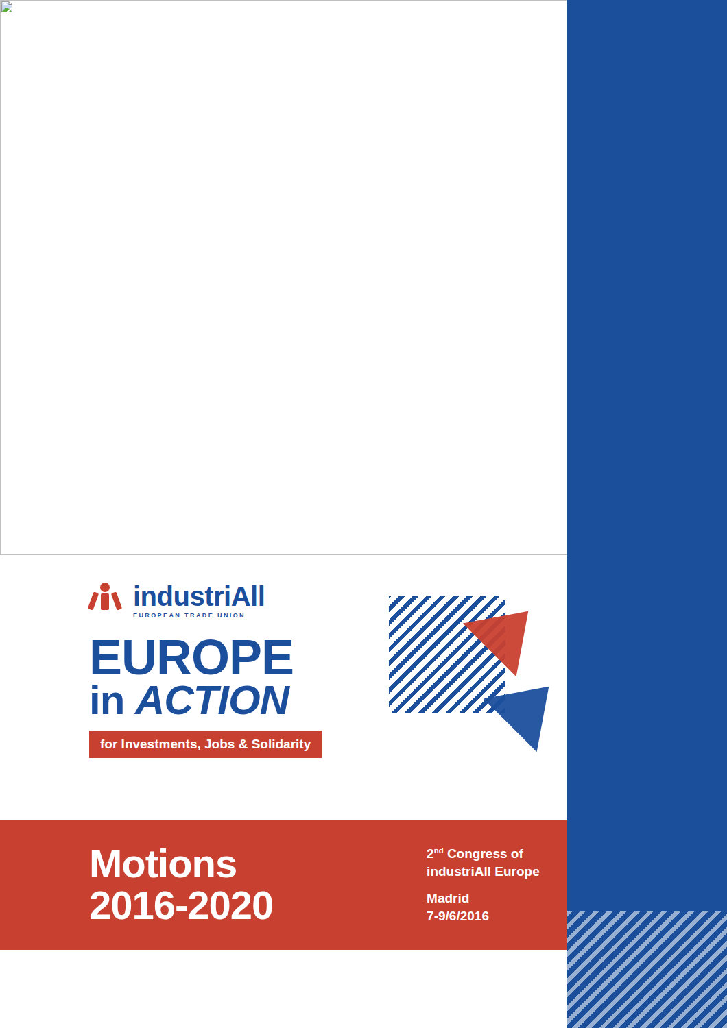industriAll
EUROPEAN TRADE UNION
EUROPE
in ACTION
for Investments, Jobs & Solidarity
Motions
2016-2020
2nd Congress of
industriAll Europe Madrid
7-9/6/2016